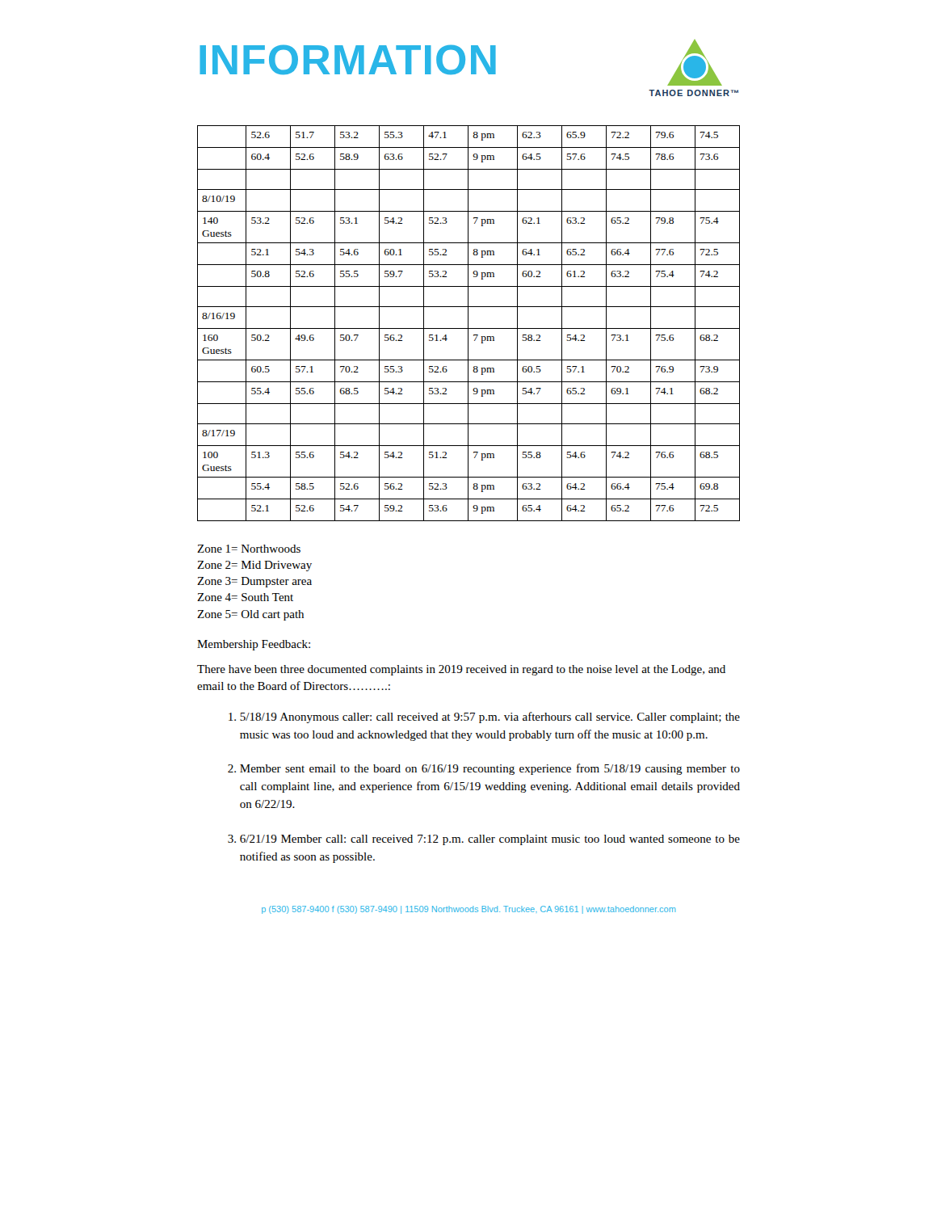INFORMATION
TAHOE DONNER™
| | 52.6 | 51.7 | 53.2 | 55.3 | 47.1 | 8 pm | 62.3 | 65.9 | 72.2 | 79.6 | 74.5 |
| | 60.4 | 52.6 | 58.9 | 63.6 | 52.7 | 9 pm | 64.5 | 57.6 | 74.5 | 78.6 | 73.6 |
| 8/10/19 | | | | | | | | | | | |
| 140 Guests | 53.2 | 52.6 | 53.1 | 54.2 | 52.3 | 7 pm | 62.1 | 63.2 | 65.2 | 79.8 | 75.4 |
| | 52.1 | 54.3 | 54.6 | 60.1 | 55.2 | 8 pm | 64.1 | 65.2 | 66.4 | 77.6 | 72.5 |
| | 50.8 | 52.6 | 55.5 | 59.7 | 53.2 | 9 pm | 60.2 | 61.2 | 63.2 | 75.4 | 74.2 |
| 8/16/19 | | | | | | | | | | | |
| 160 Guests | 50.2 | 49.6 | 50.7 | 56.2 | 51.4 | 7 pm | 58.2 | 54.2 | 73.1 | 75.6 | 68.2 |
| | 60.5 | 57.1 | 70.2 | 55.3 | 52.6 | 8 pm | 60.5 | 57.1 | 70.2 | 76.9 | 73.9 |
| | 55.4 | 55.6 | 68.5 | 54.2 | 53.2 | 9 pm | 54.7 | 65.2 | 69.1 | 74.1 | 68.2 |
| 8/17/19 | | | | | | | | | | | |
| 100 Guests | 51.3 | 55.6 | 54.2 | 54.2 | 51.2 | 7 pm | 55.8 | 54.6 | 74.2 | 76.6 | 68.5 |
| | 55.4 | 58.5 | 52.6 | 56.2 | 52.3 | 8 pm | 63.2 | 64.2 | 66.4 | 75.4 | 69.8 |
| | 52.1 | 52.6 | 54.7 | 59.2 | 53.6 | 9 pm | 65.4 | 64.2 | 65.2 | 77.6 | 72.5 |
Zone 1= Northwoods
Zone 2= Mid Driveway
Zone 3= Dumpster area
Zone 4= South Tent
Zone 5= Old cart path
Membership Feedback:
There have been three documented complaints in 2019 received in regard to the noise level at the Lodge, and email to the Board of Directors……….:
5/18/19 Anonymous caller: call received at 9:57 p.m. via afterhours call service. Caller complaint; the music was too loud and acknowledged that they would probably turn off the music at 10:00 p.m.
Member sent email to the board on 6/16/19 recounting experience from 5/18/19 causing member to call complaint line, and experience from 6/15/19 wedding evening. Additional email details provided on 6/22/19.
6/21/19 Member call: call received 7:12 p.m. caller complaint music too loud wanted someone to be notified as soon as possible.
p (530) 587-9400 f (530) 587-9490 | 11509 Northwoods Blvd. Truckee, CA 96161 | www.tahoedonner.com